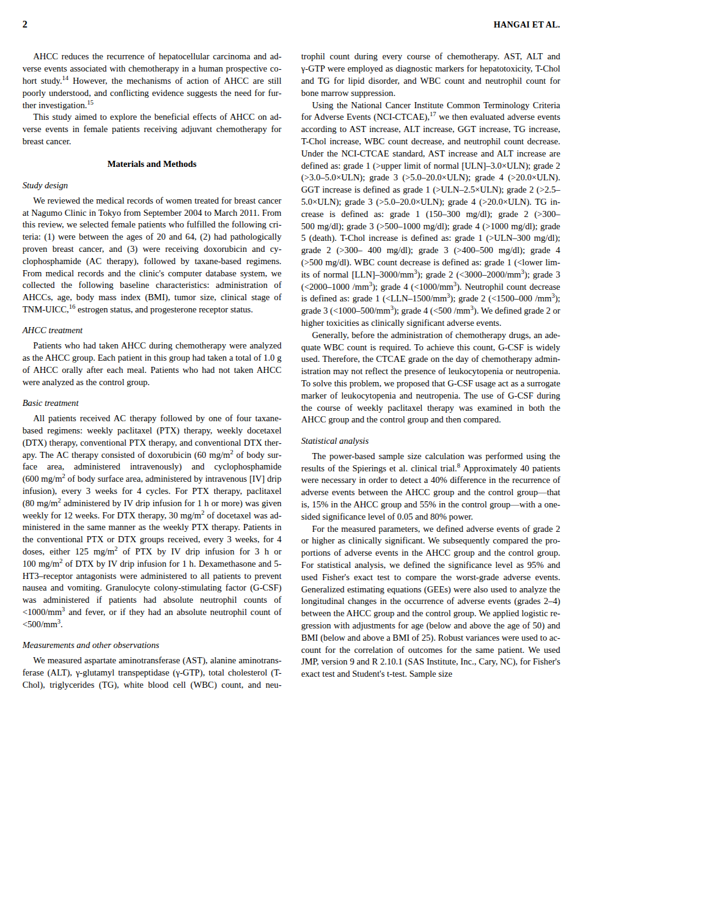2 HANGAI ET AL.
AHCC reduces the recurrence of hepatocellular carcinoma and adverse events associated with chemotherapy in a human prospective cohort study.14 However, the mechanisms of action of AHCC are still poorly understood, and conflicting evidence suggests the need for further investigation.15
This study aimed to explore the beneficial effects of AHCC on adverse events in female patients receiving adjuvant chemotherapy for breast cancer.
Materials and Methods
Study design
We reviewed the medical records of women treated for breast cancer at Nagumo Clinic in Tokyo from September 2004 to March 2011. From this review, we selected female patients who fulfilled the following criteria: (1) were between the ages of 20 and 64, (2) had pathologically proven breast cancer, and (3) were receiving doxorubicin and cyclophosphamide (AC therapy), followed by taxane-based regimens. From medical records and the clinic's computer database system, we collected the following baseline characteristics: administration of AHCCs, age, body mass index (BMI), tumor size, clinical stage of TNM-UICC,16 estrogen status, and progesterone receptor status.
AHCC treatment
Patients who had taken AHCC during chemotherapy were analyzed as the AHCC group. Each patient in this group had taken a total of 1.0 g of AHCC orally after each meal. Patients who had not taken AHCC were analyzed as the control group.
Basic treatment
All patients received AC therapy followed by one of four taxane-based regimens: weekly paclitaxel (PTX) therapy, weekly docetaxel (DTX) therapy, conventional PTX therapy, and conventional DTX therapy. The AC therapy consisted of doxorubicin (60 mg/m2 of body surface area, administered intravenously) and cyclophosphamide (600 mg/m2 of body surface area, administered by intravenous [IV] drip infusion), every 3 weeks for 4 cycles. For PTX therapy, paclitaxel (80 mg/m2 administered by IV drip infusion for 1 h or more) was given weekly for 12 weeks. For DTX therapy, 30 mg/m2 of docetaxel was administered in the same manner as the weekly PTX therapy. Patients in the conventional PTX or DTX groups received, every 3 weeks, for 4 doses, either 125 mg/m2 of PTX by IV drip infusion for 3 h or 100 mg/m2 of DTX by IV drip infusion for 1 h. Dexamethasone and 5-HT3–receptor antagonists were administered to all patients to prevent nausea and vomiting. Granulocyte colony-stimulating factor (G-CSF) was administered if patients had absolute neutrophil counts of <1000/mm3 and fever, or if they had an absolute neutrophil count of <500/mm3.
Measurements and other observations
We measured aspartate aminotransferase (AST), alanine aminotransferase (ALT), γ-glutamyl transpeptidase (γ-GTP), total cholesterol (T-Chol), triglycerides (TG), white blood cell (WBC) count, and neutrophil count during every course of chemotherapy. AST, ALT and γ-GTP were employed as diagnostic markers for hepatotoxicity, T-Chol and TG for lipid disorder, and WBC count and neutrophil count for bone marrow suppression.
Using the National Cancer Institute Common Terminology Criteria for Adverse Events (NCI-CTCAE),17 we then evaluated adverse events according to AST increase, ALT increase, GGT increase, TG increase, T-Chol increase, WBC count decrease, and neutrophil count decrease. Under the NCI-CTCAE standard, AST increase and ALT increase are defined as: grade 1 (>upper limit of normal [ULN]–3.0×ULN); grade 2 (>3.0–5.0×ULN); grade 3 (>5.0–20.0×ULN); grade 4 (>20.0×ULN). GGT increase is defined as grade 1 (>ULN–2.5×ULN); grade 2 (>2.5–5.0×ULN); grade 3 (>5.0–20.0×ULN); grade 4 (>20.0×ULN). TG increase is defined as: grade 1 (150–300 mg/dl); grade 2 (>300–500 mg/dl); grade 3 (>500–1000 mg/dl); grade 4 (>1000 mg/dl); grade 5 (death). T-Chol increase is defined as: grade 1 (>ULN–300 mg/dl); grade 2 (>300– 400 mg/dl); grade 3 (>400–500 mg/dl); grade 4 (>500 mg/dl). WBC count decrease is defined as: grade 1 (<lower limits of normal [LLN]–3000/mm3); grade 2 (<3000–2000/mm3); grade 3 (<2000–1000 /mm3); grade 4 (<1000/mm3). Neutrophil count decrease is defined as: grade 1 (<LLN–1500/mm3); grade 2 (<1500–000 /mm3); grade 3 (<1000–500/mm3); grade 4 (<500 /mm3). We defined grade 2 or higher toxicities as clinically significant adverse events.
Generally, before the administration of chemotherapy drugs, an adequate WBC count is required. To achieve this count, G-CSF is widely used. Therefore, the CTCAE grade on the day of chemotherapy administration may not reflect the presence of leukocytopenia or neutropenia. To solve this problem, we proposed that G-CSF usage act as a surrogate marker of leukocytopenia and neutropenia. The use of G-CSF during the course of weekly paclitaxel therapy was examined in both the AHCC group and the control group and then compared.
Statistical analysis
The power-based sample size calculation was performed using the results of the Spierings et al. clinical trial.8 Approximately 40 patients were necessary in order to detect a 40% difference in the recurrence of adverse events between the AHCC group and the control group—that is, 15% in the AHCC group and 55% in the control group—with a one-sided significance level of 0.05 and 80% power.
For the measured parameters, we defined adverse events of grade 2 or higher as clinically significant. We subsequently compared the proportions of adverse events in the AHCC group and the control group. For statistical analysis, we defined the significance level as 95% and used Fisher's exact test to compare the worst-grade adverse events. Generalized estimating equations (GEEs) were also used to analyze the longitudinal changes in the occurrence of adverse events (grades 2–4) between the AHCC group and the control group. We applied logistic regression with adjustments for age (below and above the age of 50) and BMI (below and above a BMI of 25). Robust variances were used to account for the correlation of outcomes for the same patient. We used JMP, version 9 and R 2.10.1 (SAS Institute, Inc., Cary, NC), for Fisher's exact test and Student's t-test. Sample size